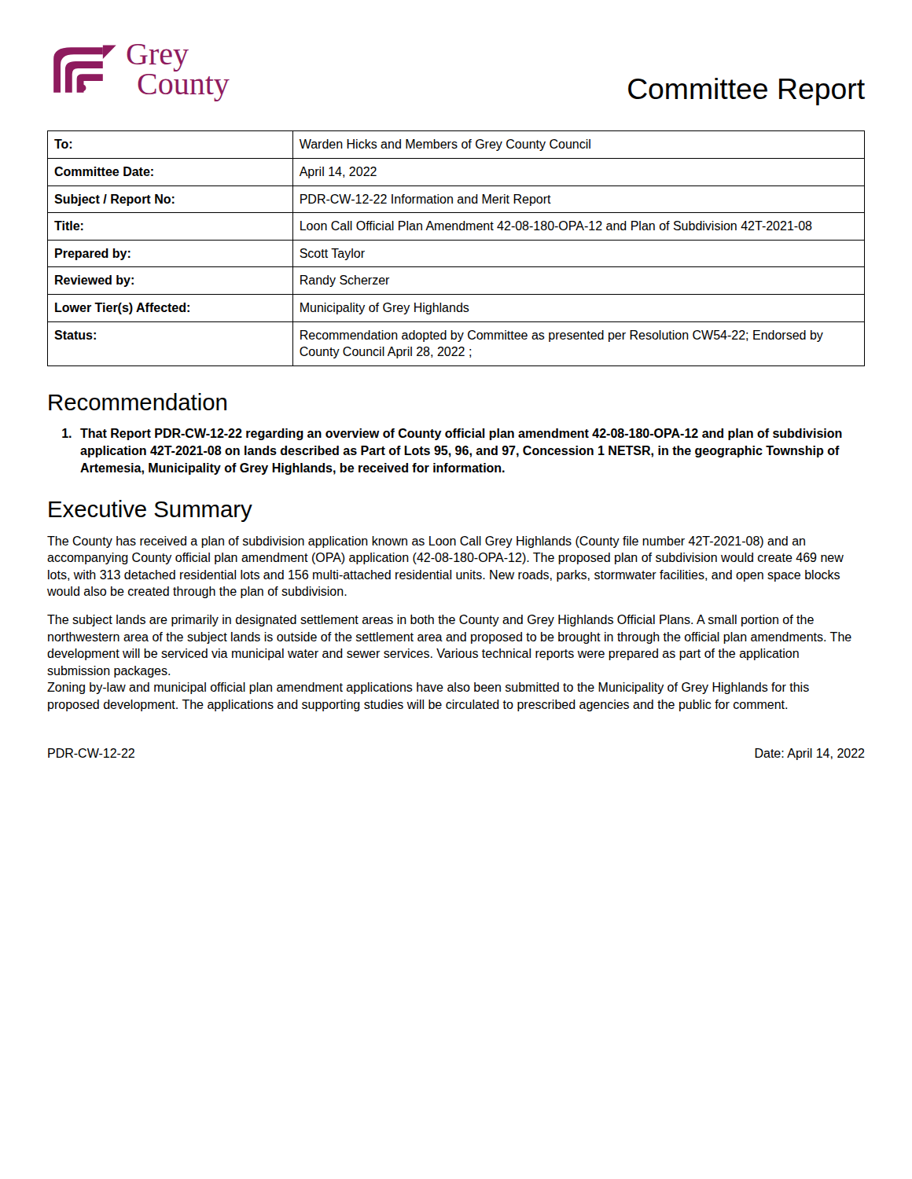Grey County
Committee Report
| To: | Warden Hicks and Members of Grey County Council |
| Committee Date: | April 14, 2022 |
| Subject / Report No: | PDR-CW-12-22 Information and Merit Report |
| Title: | Loon Call Official Plan Amendment 42-08-180-OPA-12 and Plan of Subdivision 42T-2021-08 |
| Prepared by: | Scott Taylor |
| Reviewed by: | Randy Scherzer |
| Lower Tier(s) Affected: | Municipality of Grey Highlands |
| Status: | Recommendation adopted by Committee as presented per Resolution CW54-22; Endorsed by County Council April 28, 2022 ; |
Recommendation
That Report PDR-CW-12-22 regarding an overview of County official plan amendment 42-08-180-OPA-12 and plan of subdivision application 42T-2021-08 on lands described as Part of Lots 95, 96, and 97, Concession 1 NETSR, in the geographic Township of Artemesia, Municipality of Grey Highlands, be received for information.
Executive Summary
The County has received a plan of subdivision application known as Loon Call Grey Highlands (County file number 42T-2021-08) and an accompanying County official plan amendment (OPA) application (42-08-180-OPA-12). The proposed plan of subdivision would create 469 new lots, with 313 detached residential lots and 156 multi-attached residential units. New roads, parks, stormwater facilities, and open space blocks would also be created through the plan of subdivision.
The subject lands are primarily in designated settlement areas in both the County and Grey Highlands Official Plans. A small portion of the northwestern area of the subject lands is outside of the settlement area and proposed to be brought in through the official plan amendments. The development will be serviced via municipal water and sewer services. Various technical reports were prepared as part of the application submission packages.
Zoning by-law and municipal official plan amendment applications have also been submitted to the Municipality of Grey Highlands for this proposed development. The applications and supporting studies will be circulated to prescribed agencies and the public for comment.
PDR-CW-12-22 Date: April 14, 2022